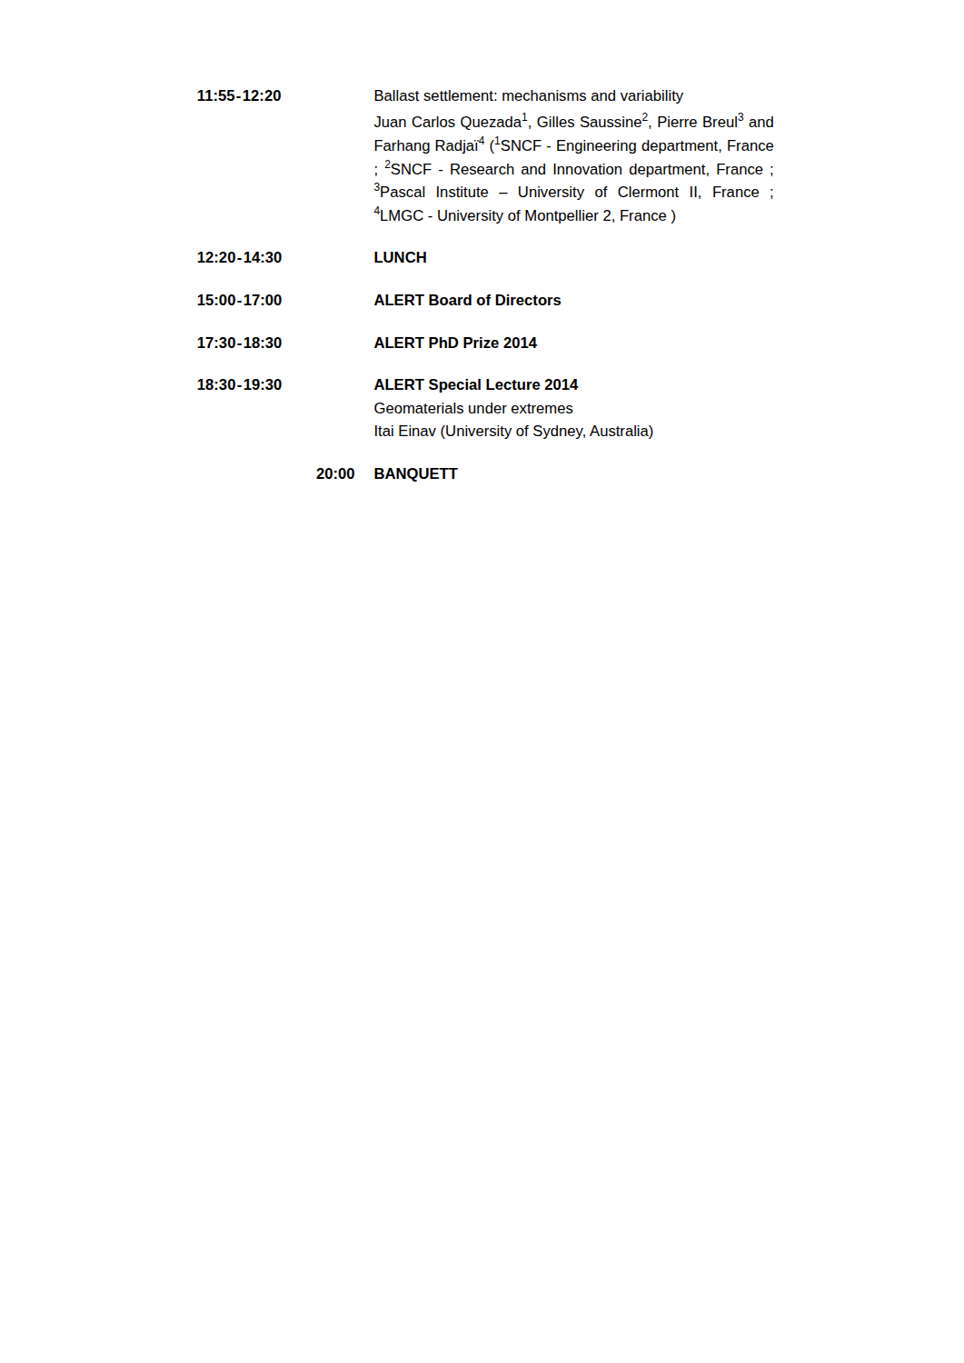| 11:55 - 12:20 | Ballast settlement: mechanisms and variability Juan Carlos Quezada 1 , Gilles Saussine 2 , Pierre Breul 3 and Farhang Radjaï 4 ( 1 SNCF - Engineering department, France ; 2 SNCF - Research and Innovation department, France ; 3 Pascal Institute – University of Clermont II, France ; 4 LMGC - University of Montpellier 2, France ) |
| 12:20 - 14:30 | LUNCH |
| 15:00 - 17:00 | ALERT Board of Directors |
| 17:30 - 18:30 | ALERT PhD Prize 2014 |
| 18:30 - 19:30 | ALERT Special Lecture 2014 Geomaterials under extremes Itai Einav (University of Sydney, Australia) |
| 20:00 | BANQUETT |